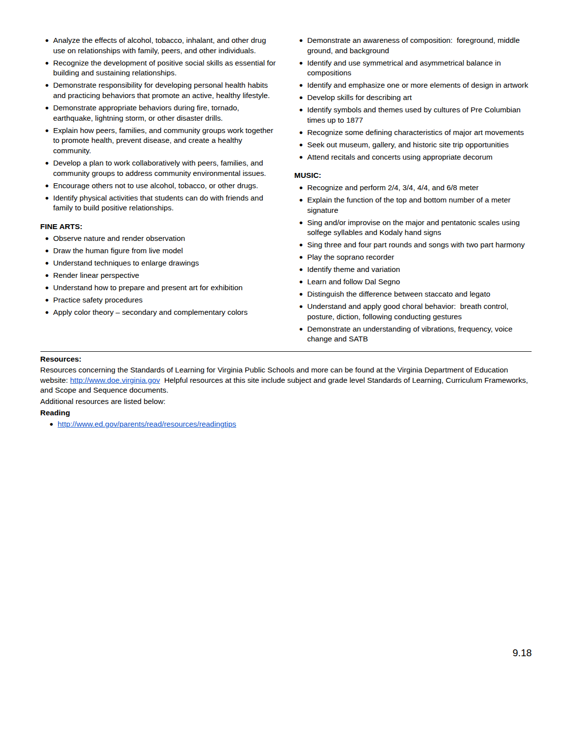Analyze the effects of alcohol, tobacco, inhalant, and other drug use on relationships with family, peers, and other individuals.
Recognize the development of positive social skills as essential for building and sustaining relationships.
Demonstrate responsibility for developing personal health habits and practicing behaviors that promote an active, healthy lifestyle.
Demonstrate appropriate behaviors during fire, tornado, earthquake, lightning storm, or other disaster drills.
Explain how peers, families, and community groups work together to promote health, prevent disease, and create a healthy community.
Develop a plan to work collaboratively with peers, families, and community groups to address community environmental issues.
Encourage others not to use alcohol, tobacco, or other drugs.
Identify physical activities that students can do with friends and family to build positive relationships.
FINE ARTS:
Observe nature and render observation
Draw the human figure from live model
Understand techniques to enlarge drawings
Render linear perspective
Understand how to prepare and present art for exhibition
Practice safety procedures
Apply color theory – secondary and complementary colors
Demonstrate an awareness of composition: foreground, middle ground, and background
Identify and use symmetrical and asymmetrical balance in compositions
Identify and emphasize one or more elements of design in artwork
Develop skills for describing art
Identify symbols and themes used by cultures of Pre Columbian times up to 1877
Recognize some defining characteristics of major art movements
Seek out museum, gallery, and historic site trip opportunities
Attend recitals and concerts using appropriate decorum
MUSIC:
Recognize and perform 2/4, 3/4, 4/4, and 6/8 meter
Explain the function of the top and bottom number of a meter signature
Sing and/or improvise on the major and pentatonic scales using solfege syllables and Kodaly hand signs
Sing three and four part rounds and songs with two part harmony
Play the soprano recorder
Identify theme and variation
Learn and follow Dal Segno
Distinguish the difference between staccato and legato
Understand and apply good choral behavior: breath control, posture, diction, following conducting gestures
Demonstrate an understanding of vibrations, frequency, voice change and SATB
Resources:
Resources concerning the Standards of Learning for Virginia Public Schools and more can be found at the Virginia Department of Education website: http://www.doe.virginia.gov Helpful resources at this site include subject and grade level Standards of Learning, Curriculum Frameworks, and Scope and Sequence documents.
Additional resources are listed below:
Reading
http://www.ed.gov/parents/read/resources/readingtips
9.18